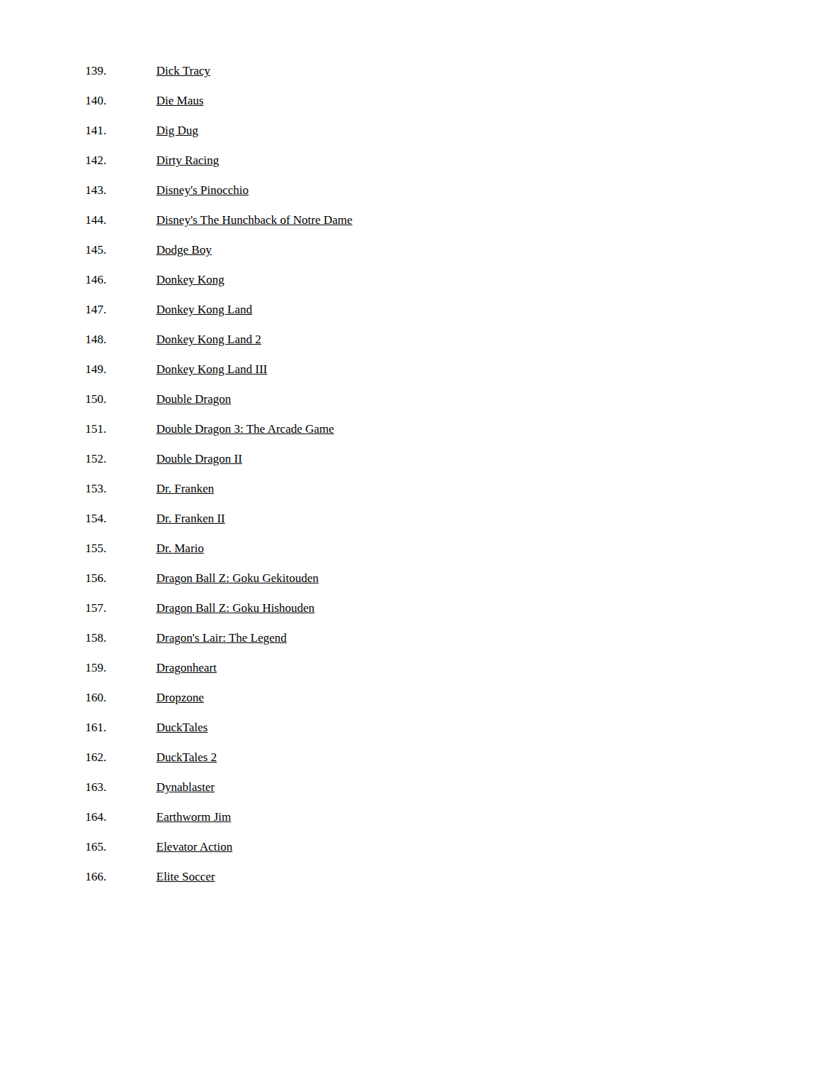Dick Tracy
Die Maus
Dig Dug
Dirty Racing
Disney's Pinocchio
Disney's The Hunchback of Notre Dame
Dodge Boy
Donkey Kong
Donkey Kong Land
Donkey Kong Land 2
Donkey Kong Land III
Double Dragon
Double Dragon 3: The Arcade Game
Double Dragon II
Dr. Franken
Dr. Franken II
Dr. Mario
Dragon Ball Z: Goku Gekitouden
Dragon Ball Z: Goku Hishouden
Dragon's Lair: The Legend
Dragonheart
Dropzone
DuckTales
DuckTales 2
Dynablaster
Earthworm Jim
Elevator Action
Elite Soccer